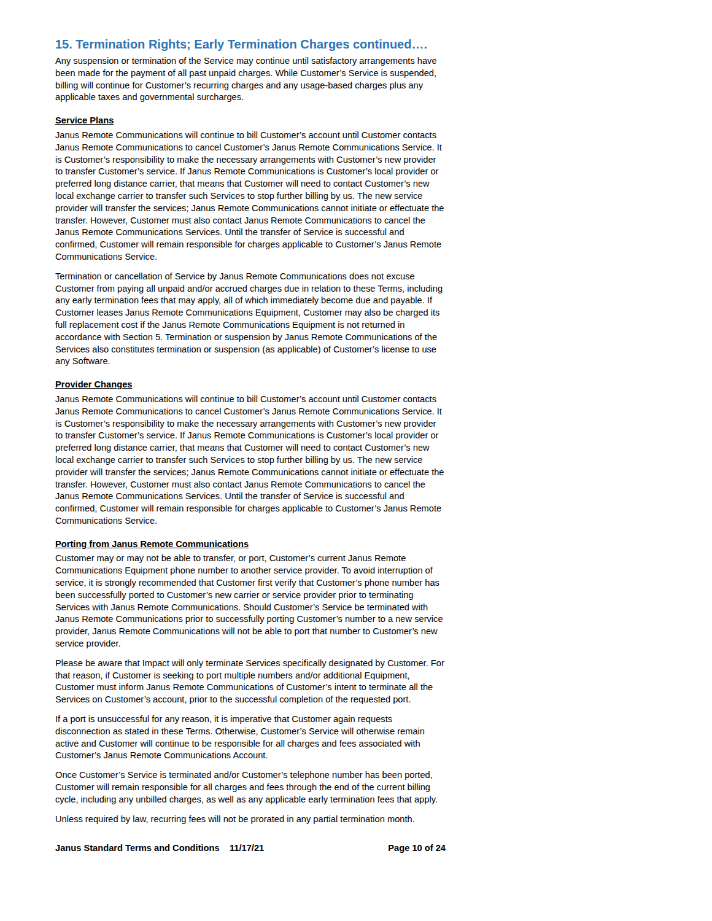15. Termination Rights; Early Termination Charges continued….
Any suspension or termination of the Service may continue until satisfactory arrangements have been made for the payment of all past unpaid charges. While Customer’s Service is suspended, billing will continue for Customer’s recurring charges and any usage-based charges plus any applicable taxes and governmental surcharges.
Service Plans
Janus Remote Communications will continue to bill Customer’s account until Customer contacts Janus Remote Communications to cancel Customer’s Janus Remote Communications Service. It is Customer’s responsibility to make the necessary arrangements with Customer’s new provider to transfer Customer’s service. If Janus Remote Communications is Customer’s local provider or preferred long distance carrier, that means that Customer will need to contact Customer’s new local exchange carrier to transfer such Services to stop further billing by us. The new service provider will transfer the services; Janus Remote Communications cannot initiate or effectuate the transfer. However, Customer must also contact Janus Remote Communications to cancel the Janus Remote Communications Services. Until the transfer of Service is successful and confirmed, Customer will remain responsible for charges applicable to Customer’s Janus Remote Communications Service.
Termination or cancellation of Service by Janus Remote Communications does not excuse Customer from paying all unpaid and/or accrued charges due in relation to these Terms, including any early termination fees that may apply, all of which immediately become due and payable. If Customer leases Janus Remote Communications Equipment, Customer may also be charged its full replacement cost if the Janus Remote Communications Equipment is not returned in accordance with Section 5. Termination or suspension by Janus Remote Communications of the Services also constitutes termination or suspension (as applicable) of Customer’s license to use any Software.
Provider Changes
Janus Remote Communications will continue to bill Customer’s account until Customer contacts Janus Remote Communications to cancel Customer’s Janus Remote Communications Service. It is Customer’s responsibility to make the necessary arrangements with Customer’s new provider to transfer Customer’s service. If Janus Remote Communications is Customer’s local provider or preferred long distance carrier, that means that Customer will need to contact Customer’s new local exchange carrier to transfer such Services to stop further billing by us. The new service provider will transfer the services; Janus Remote Communications cannot initiate or effectuate the transfer. However, Customer must also contact Janus Remote Communications to cancel the Janus Remote Communications Services. Until the transfer of Service is successful and confirmed, Customer will remain responsible for charges applicable to Customer’s Janus Remote Communications Service.
Porting from Janus Remote Communications
Customer may or may not be able to transfer, or port, Customer’s current Janus Remote Communications Equipment phone number to another service provider. To avoid interruption of service, it is strongly recommended that Customer first verify that Customer’s phone number has been successfully ported to Customer’s new carrier or service provider prior to terminating Services with Janus Remote Communications. Should Customer’s Service be terminated with Janus Remote Communications prior to successfully porting Customer’s number to a new service provider, Janus Remote Communications will not be able to port that number to Customer’s new service provider.
Please be aware that Impact will only terminate Services specifically designated by Customer. For that reason, if Customer is seeking to port multiple numbers and/or additional Equipment, Customer must inform Janus Remote Communications of Customer’s intent to terminate all the Services on Customer’s account, prior to the successful completion of the requested port.
If a port is unsuccessful for any reason, it is imperative that Customer again requests disconnection as stated in these Terms. Otherwise, Customer’s Service will otherwise remain active and Customer will continue to be responsible for all charges and fees associated with Customer’s Janus Remote Communications Account.
Once Customer’s Service is terminated and/or Customer’s telephone number has been ported, Customer will remain responsible for all charges and fees through the end of the current billing cycle, including any unbilled charges, as well as any applicable early termination fees that apply.
Unless required by law, recurring fees will not be prorated in any partial termination month.
Janus Standard Terms and Conditions 11/17/21 Page 10 of 24